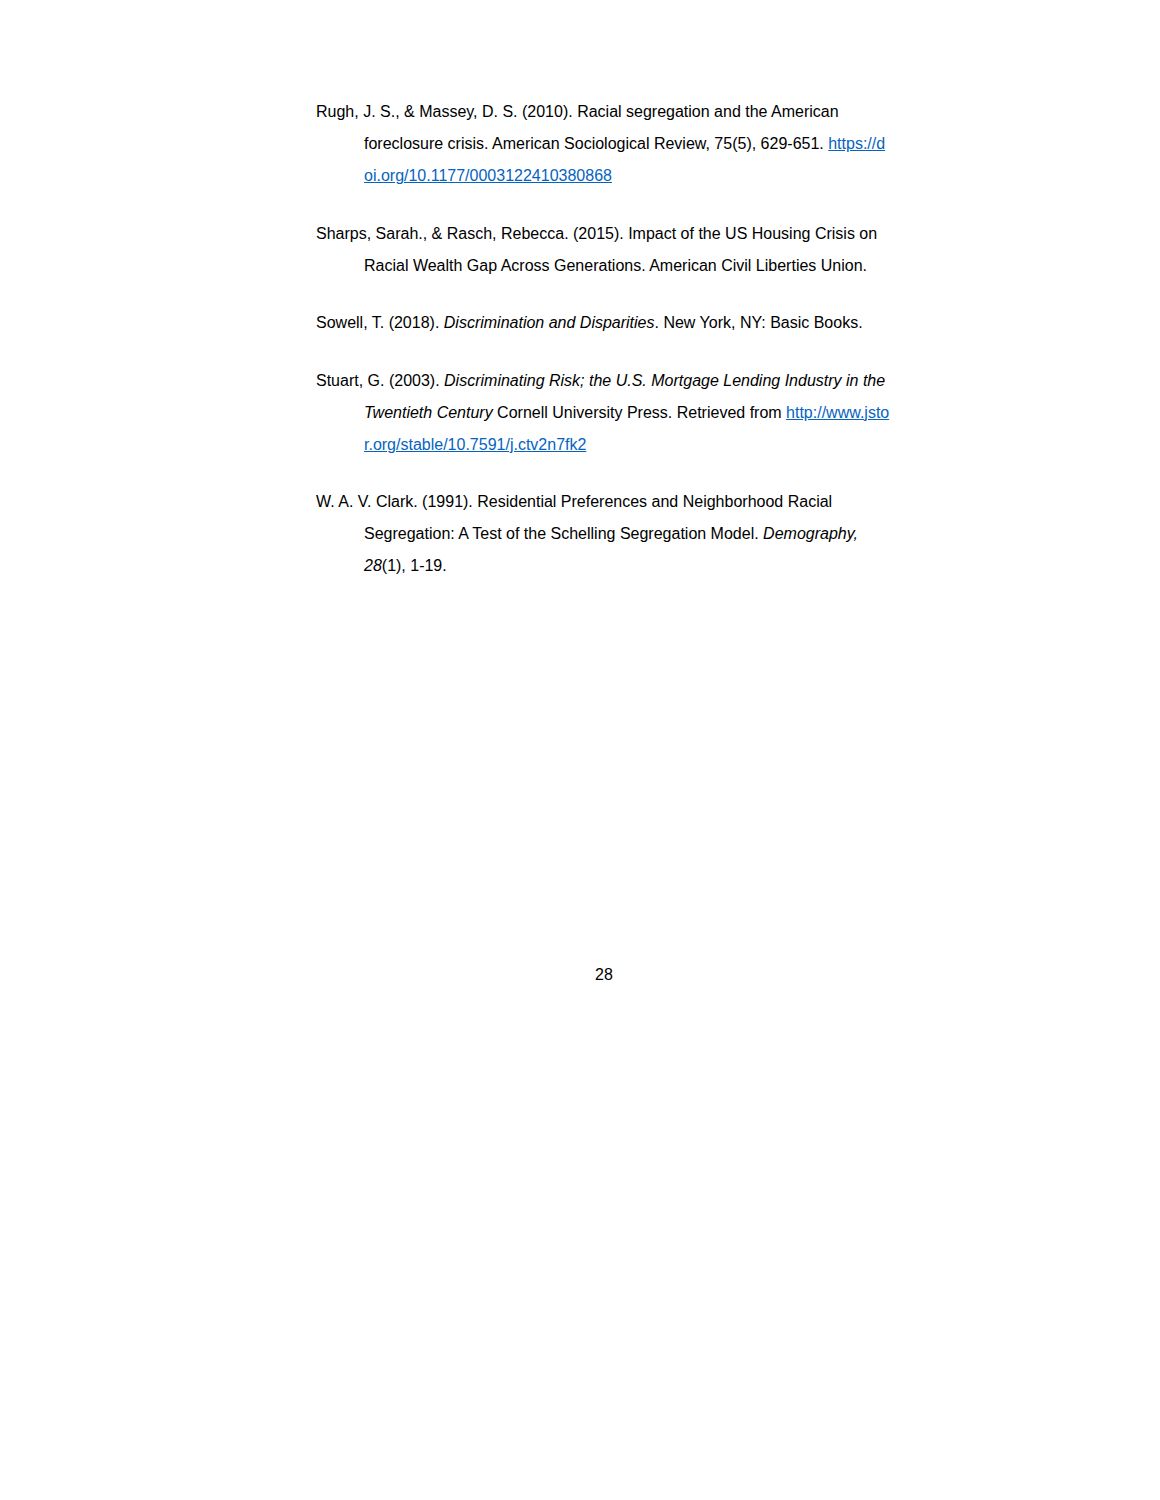Rugh, J. S., & Massey, D. S. (2010). Racial segregation and the American foreclosure crisis. American Sociological Review, 75(5), 629-651. https://doi.org/10.1177/0003122410380868
Sharps, Sarah., & Rasch, Rebecca. (2015). Impact of the US Housing Crisis on Racial Wealth Gap Across Generations. American Civil Liberties Union.
Sowell, T. (2018). Discrimination and Disparities. New York, NY: Basic Books.
Stuart, G. (2003). Discriminating Risk; the U.S. Mortgage Lending Industry in the Twentieth Century Cornell University Press. Retrieved from http://www.jstor.org/stable/10.7591/j.ctv2n7fk2
W. A. V. Clark. (1991). Residential Preferences and Neighborhood Racial Segregation: A Test of the Schelling Segregation Model. Demography, 28(1), 1-19.
28